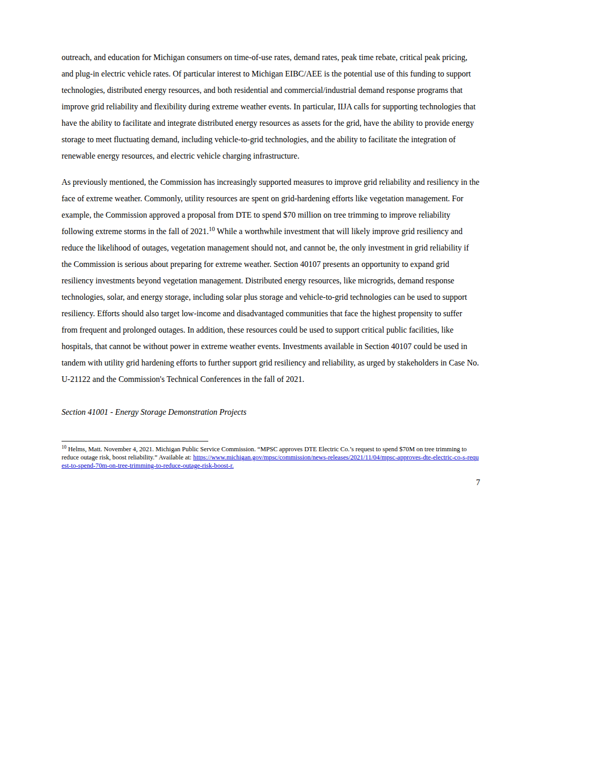outreach, and education for Michigan consumers on time-of-use rates, demand rates, peak time rebate, critical peak pricing, and plug-in electric vehicle rates. Of particular interest to Michigan EIBC/AEE is the potential use of this funding to support technologies, distributed energy resources, and both residential and commercial/industrial demand response programs that improve grid reliability and flexibility during extreme weather events. In particular, IIJA calls for supporting technologies that have the ability to facilitate and integrate distributed energy resources as assets for the grid, have the ability to provide energy storage to meet fluctuating demand, including vehicle-to-grid technologies, and the ability to facilitate the integration of renewable energy resources, and electric vehicle charging infrastructure.
As previously mentioned, the Commission has increasingly supported measures to improve grid reliability and resiliency in the face of extreme weather. Commonly, utility resources are spent on grid-hardening efforts like vegetation management. For example, the Commission approved a proposal from DTE to spend $70 million on tree trimming to improve reliability following extreme storms in the fall of 2021.10 While a worthwhile investment that will likely improve grid resiliency and reduce the likelihood of outages, vegetation management should not, and cannot be, the only investment in grid reliability if the Commission is serious about preparing for extreme weather. Section 40107 presents an opportunity to expand grid resiliency investments beyond vegetation management. Distributed energy resources, like microgrids, demand response technologies, solar, and energy storage, including solar plus storage and vehicle-to-grid technologies can be used to support resiliency. Efforts should also target low-income and disadvantaged communities that face the highest propensity to suffer from frequent and prolonged outages. In addition, these resources could be used to support critical public facilities, like hospitals, that cannot be without power in extreme weather events. Investments available in Section 40107 could be used in tandem with utility grid hardening efforts to further support grid resiliency and reliability, as urged by stakeholders in Case No. U-21122 and the Commission's Technical Conferences in the fall of 2021.
Section 41001 - Energy Storage Demonstration Projects
10 Helms, Matt. November 4, 2021. Michigan Public Service Commission. “MPSC approves DTE Electric Co.’s request to spend $70M on tree trimming to reduce outage risk, boost reliability.” Available at: https://www.michigan.gov/mpsc/commission/news-releases/2021/11/04/mpsc-approves-dte-electric-co-s-request-to-spend-70m-on-tree-trimming-to-reduce-outage-risk-boost-r.
7